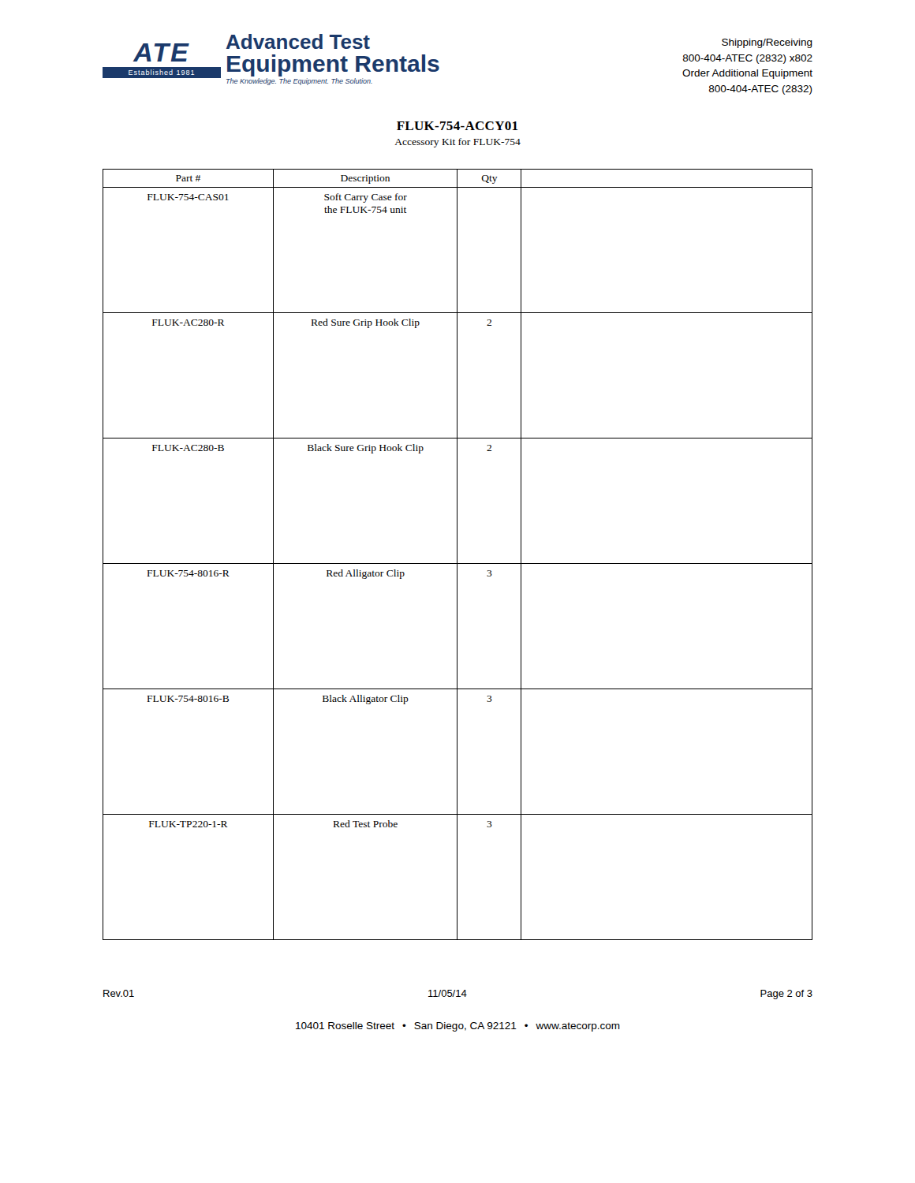ATE
Established 1981
Advanced Test
Equipment Rentals
The Knowledge. The Equipment. The Solution.
Shipping/Receiving
800-404-ATEC (2832) x802
Order Additional Equipment
800-404-ATEC (2832)
FLUK-754-ACCY01
Accessory Kit for FLUK-754
| Part # | Description | Qty | |
| --- | --- | --- | --- |
| FLUK-754-CAS01 | Soft Carry Case for the FLUK-754 unit | | |
| FLUK-AC280-R | Red Sure Grip Hook Clip | 2 | |
| FLUK-AC280-B | Black Sure Grip Hook Clip | 2 | |
| FLUK-754-8016-R | Red Alligator Clip | 3 | |
| FLUK-754-8016-B | Black Alligator Clip | 3 | |
| FLUK-TP220-1-R | Red Test Probe | 3 | |
Rev.01
11/05/14
Page 2 of 3
10401 Roselle Street•San Diego, CA 92121•www.atecorp.com